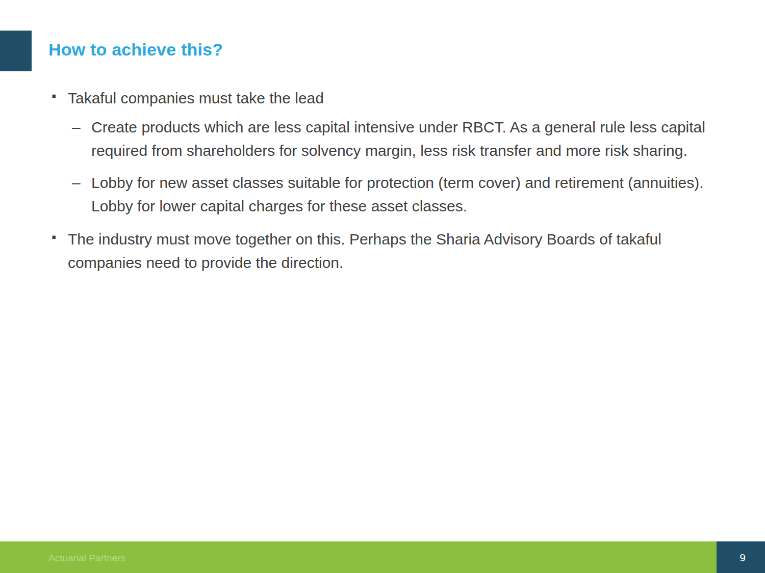How to achieve this?
Takaful companies must take the lead
Create products which are less capital intensive under RBCT. As a general rule less capital required from shareholders for solvency margin, less risk transfer and more risk sharing.
Lobby for new asset classes suitable for protection (term cover) and retirement (annuities). Lobby for lower capital charges for these asset classes.
The industry must move together on this. Perhaps the Sharia Advisory Boards of takaful companies need to provide the direction.
Actuarial Partners
9